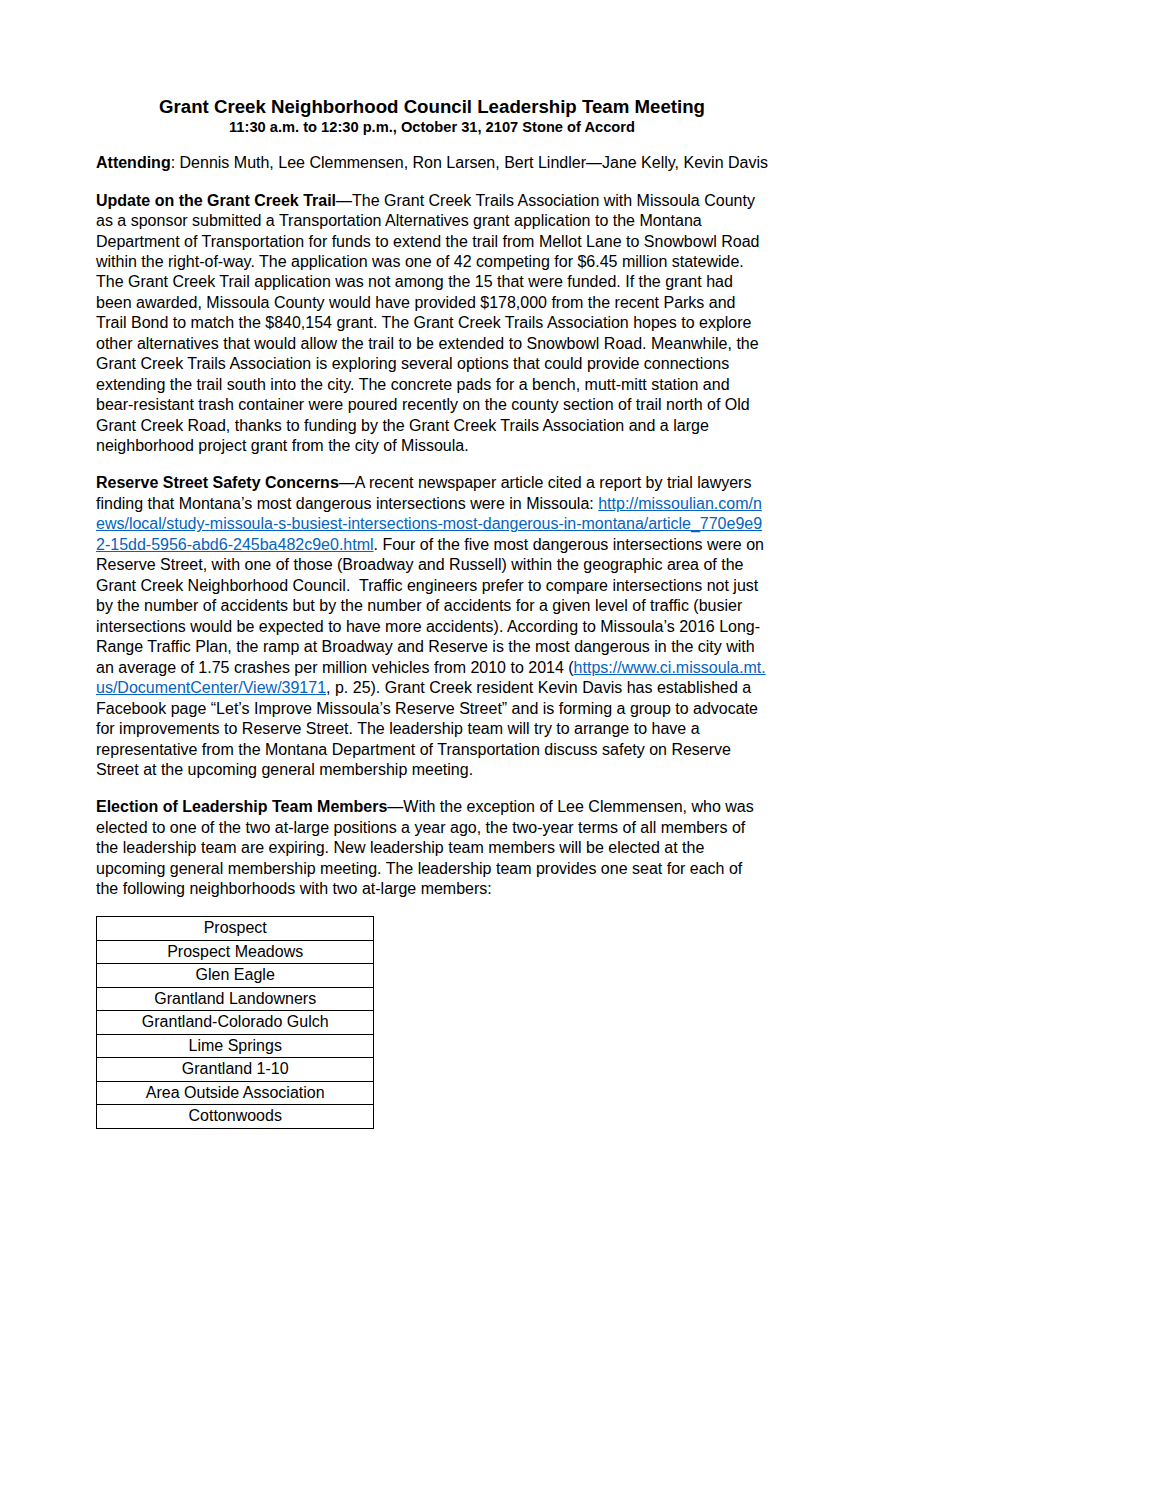Grant Creek Neighborhood Council Leadership Team Meeting
11:30 a.m. to 12:30 p.m., October 31, 2107 Stone of Accord
Attending: Dennis Muth, Lee Clemmensen, Ron Larsen, Bert Lindler—Jane Kelly, Kevin Davis
Update on the Grant Creek Trail—The Grant Creek Trails Association with Missoula County as a sponsor submitted a Transportation Alternatives grant application to the Montana Department of Transportation for funds to extend the trail from Mellot Lane to Snowbowl Road within the right-of-way. The application was one of 42 competing for $6.45 million statewide. The Grant Creek Trail application was not among the 15 that were funded. If the grant had been awarded, Missoula County would have provided $178,000 from the recent Parks and Trail Bond to match the $840,154 grant. The Grant Creek Trails Association hopes to explore other alternatives that would allow the trail to be extended to Snowbowl Road. Meanwhile, the Grant Creek Trails Association is exploring several options that could provide connections extending the trail south into the city. The concrete pads for a bench, mutt-mitt station and bear-resistant trash container were poured recently on the county section of trail north of Old Grant Creek Road, thanks to funding by the Grant Creek Trails Association and a large neighborhood project grant from the city of Missoula.
Reserve Street Safety Concerns—A recent newspaper article cited a report by trial lawyers finding that Montana’s most dangerous intersections were in Missoula: http://missoulian.com/news/local/study-missoula-s-busiest-intersections-most-dangerous-in-montana/article_770e9e92-15dd-5956-abd6-245ba482c9e0.html. Four of the five most dangerous intersections were on Reserve Street, with one of those (Broadway and Russell) within the geographic area of the Grant Creek Neighborhood Council. Traffic engineers prefer to compare intersections not just by the number of accidents but by the number of accidents for a given level of traffic (busier intersections would be expected to have more accidents). According to Missoula’s 2016 Long-Range Traffic Plan, the ramp at Broadway and Reserve is the most dangerous in the city with an average of 1.75 crashes per million vehicles from 2010 to 2014 (https://www.ci.missoula.mt.us/DocumentCenter/View/39171, p. 25). Grant Creek resident Kevin Davis has established a Facebook page “Let’s Improve Missoula’s Reserve Street” and is forming a group to advocate for improvements to Reserve Street. The leadership team will try to arrange to have a representative from the Montana Department of Transportation discuss safety on Reserve Street at the upcoming general membership meeting.
Election of Leadership Team Members—With the exception of Lee Clemmensen, who was elected to one of the two at-large positions a year ago, the two-year terms of all members of the leadership team are expiring. New leadership team members will be elected at the upcoming general membership meeting. The leadership team provides one seat for each of the following neighborhoods with two at-large members:
| Prospect |
| Prospect Meadows |
| Glen Eagle |
| Grantland Landowners |
| Grantland-Colorado Gulch |
| Lime Springs |
| Grantland 1-10 |
| Area Outside Association |
| Cottonwoods |